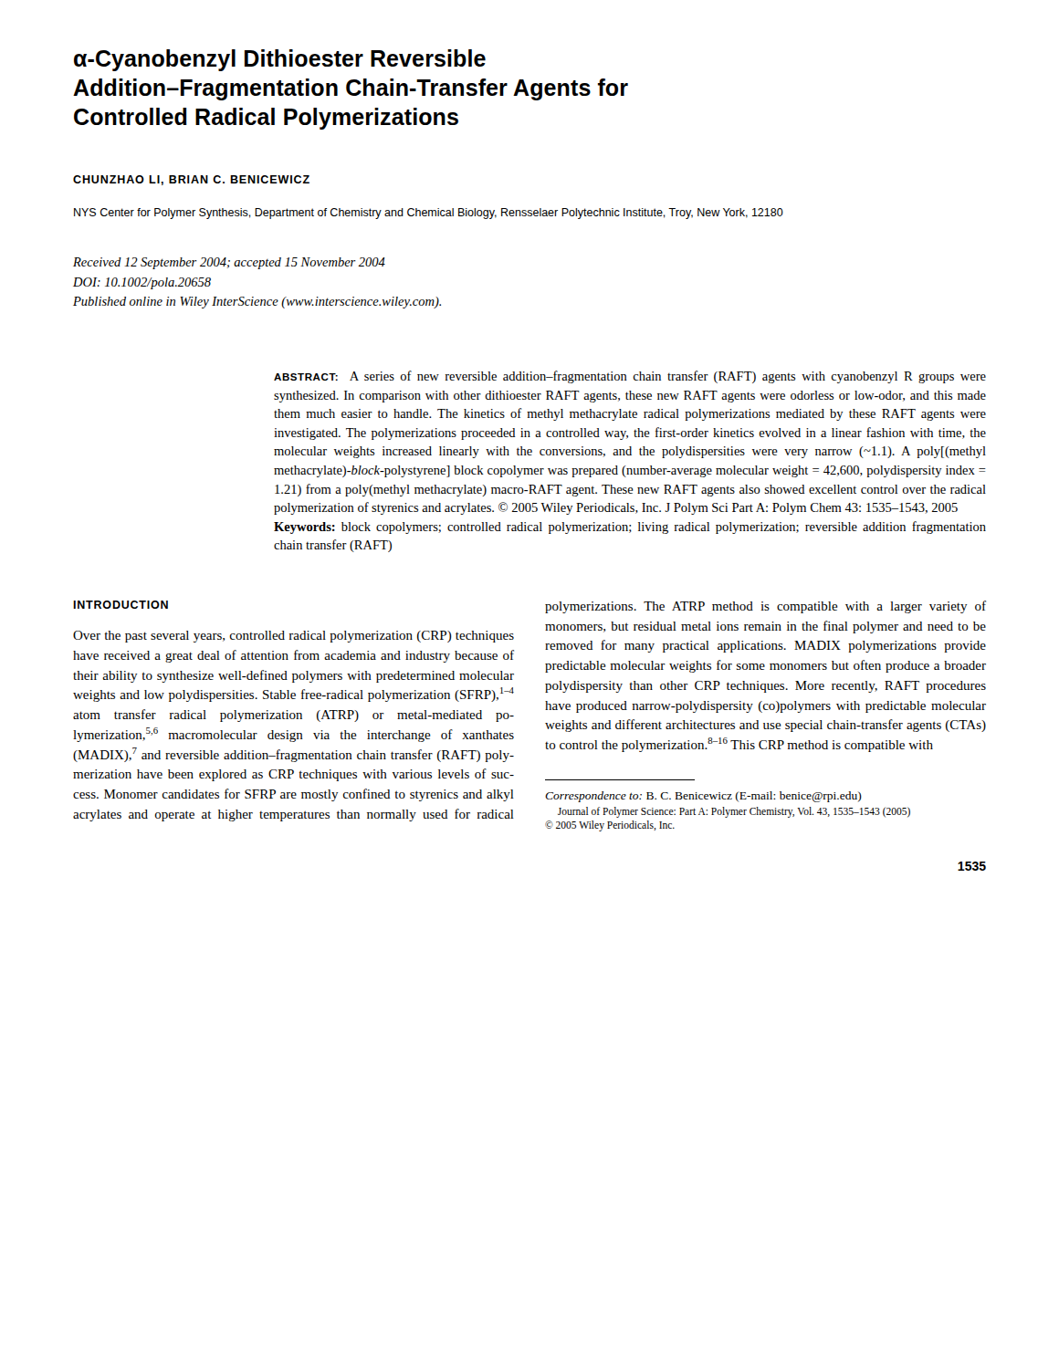α-Cyanobenzyl Dithioester Reversible
Addition–Fragmentation Chain-Transfer Agents for
Controlled Radical Polymerizations
Chunzhao Li, Brian C. Benicewicz
NYS Center for Polymer Synthesis, Department of Chemistry and Chemical Biology, Rensselaer Polytechnic Institute, Troy, New York, 12180
Received 12 September 2004; accepted 15 November 2004
DOI: 10.1002/pola.20658
Published online in Wiley InterScience (www.interscience.wiley.com).
Abstract: A series of new reversible addition–fragmentation chain transfer (RAFT) agents with cyanobenzyl R groups were synthesized. In comparison with other dithio­ester RAFT agents, these new RAFT agents were odorless or low-odor, and this made them much easier to handle. The kinetics of methyl methacrylate radical polymeriza­tions mediated by these RAFT agents were investigated. The polymerizations pro­ceeded in a controlled way, the first-order kinetics evolved in a linear fashion with time, the molecular weights increased linearly with the conversions, and the polydispersities were very narrow (~1.1). A poly[(methyl methacrylate)-block-polystyrene] block copol­ymer was prepared (number-average molecular weight = 42,600, polydispersity index = 1.21) from a poly(methyl methacrylate) macro-RAFT agent. These new RAFT agents also showed excellent control over the radical polymerization of styrenics and acrylates. © 2005 Wiley Periodicals, Inc. J Polym Sci Part A: Polym Chem 43: 1535–1543, 2005
Keywords: block copolymers; controlled radical polymerization; living radical poly­merization; reversible addition fragmentation chain transfer (RAFT)
Introduction
Over the past several years, controlled radical polymerization (CRP) techniques have received a great deal of attention from academia and indus­try because of their ability to synthesize well-defined polymers with predetermined molecular weights and low polydispersities. Stable free-rad­ical polymerization (SFRP),1–4 atom transfer rad­ical polymerization (ATRP) or metal-mediated po­lymerization,5,6 macromolecular design via the interchange of xanthates (MADIX),7 and revers­ible addition–fragmentation chain transfer (RAFT) polymerization have been explored as CRP techniques with various levels of success. Monomer candidates for SFRP are mostly con­fined to styrenics and alkyl acrylates and operate at higher temperatures than normally used for radical polymerizations. The ATRP method is compatible with a larger variety of monomers, but residual metal ions remain in the final polymer and need to be removed for many practical appli­cations. MADIX polymerizations provide predict­able molecular weights for some monomers but often produce a broader polydispersity than other CRP techniques. More recently, RAFT procedures have produced narrow-polydispersity (co)poly­mers with predictable molecular weights and dif­ferent architectures and use special chain-trans­fer agents (CTAs) to control the polymeriza­tion.8–16 This CRP method is compatible with
Correspondence to: B. C. Benicewicz (E-mail: benice@rpi.edu)
Journal of Polymer Science: Part A: Polymer Chemistry, Vol. 43, 1535–1543 (2005)
© 2005 Wiley Periodicals, Inc.
1535